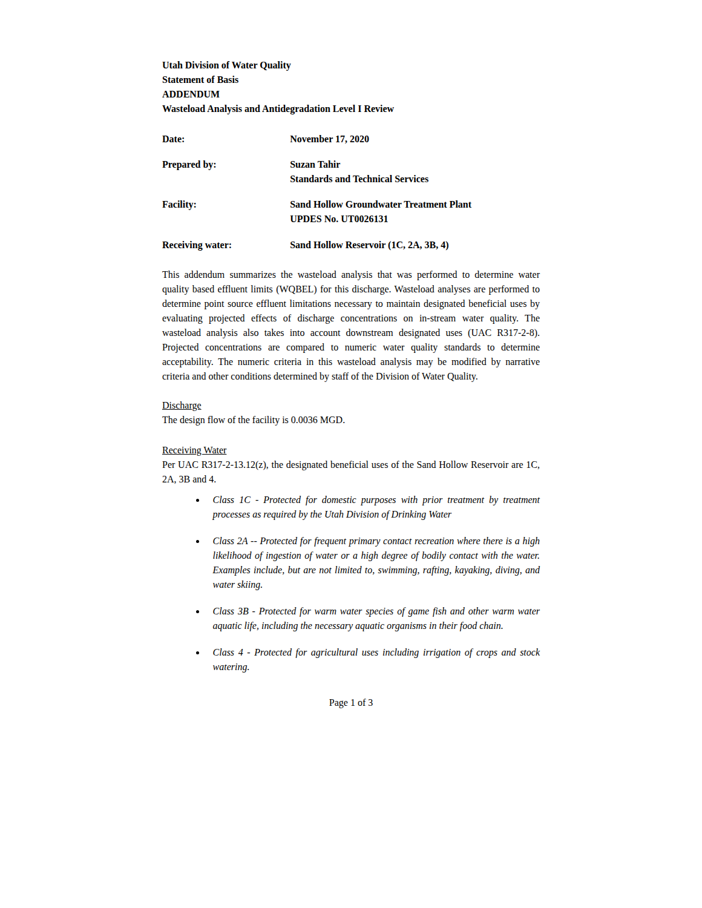Utah Division of Water Quality
Statement of Basis
ADDENDUM
Wasteload Analysis and Antidegradation Level I Review
| Date: | November 17, 2020 |
| Prepared by: | Suzan Tahir Standards and Technical Services |
| Facility: | Sand Hollow Groundwater Treatment Plant UPDES No. UT0026131 |
| Receiving water: | Sand Hollow Reservoir (1C, 2A, 3B, 4) |
This addendum summarizes the wasteload analysis that was performed to determine water quality based effluent limits (WQBEL) for this discharge. Wasteload analyses are performed to determine point source effluent limitations necessary to maintain designated beneficial uses by evaluating projected effects of discharge concentrations on in-stream water quality. The wasteload analysis also takes into account downstream designated uses (UAC R317-2-8). Projected concentrations are compared to numeric water quality standards to determine acceptability. The numeric criteria in this wasteload analysis may be modified by narrative criteria and other conditions determined by staff of the Division of Water Quality.
Discharge
The design flow of the facility is 0.0036 MGD.
Receiving Water
Per UAC R317-2-13.12(z), the designated beneficial uses of the Sand Hollow Reservoir are 1C, 2A, 3B and 4.
Class 1C - Protected for domestic purposes with prior treatment by treatment processes as required by the Utah Division of Drinking Water
Class 2A -- Protected for frequent primary contact recreation where there is a high likelihood of ingestion of water or a high degree of bodily contact with the water. Examples include, but are not limited to, swimming, rafting, kayaking, diving, and water skiing.
Class 3B - Protected for warm water species of game fish and other warm water aquatic life, including the necessary aquatic organisms in their food chain.
Class 4 - Protected for agricultural uses including irrigation of crops and stock watering.
Page 1 of 3